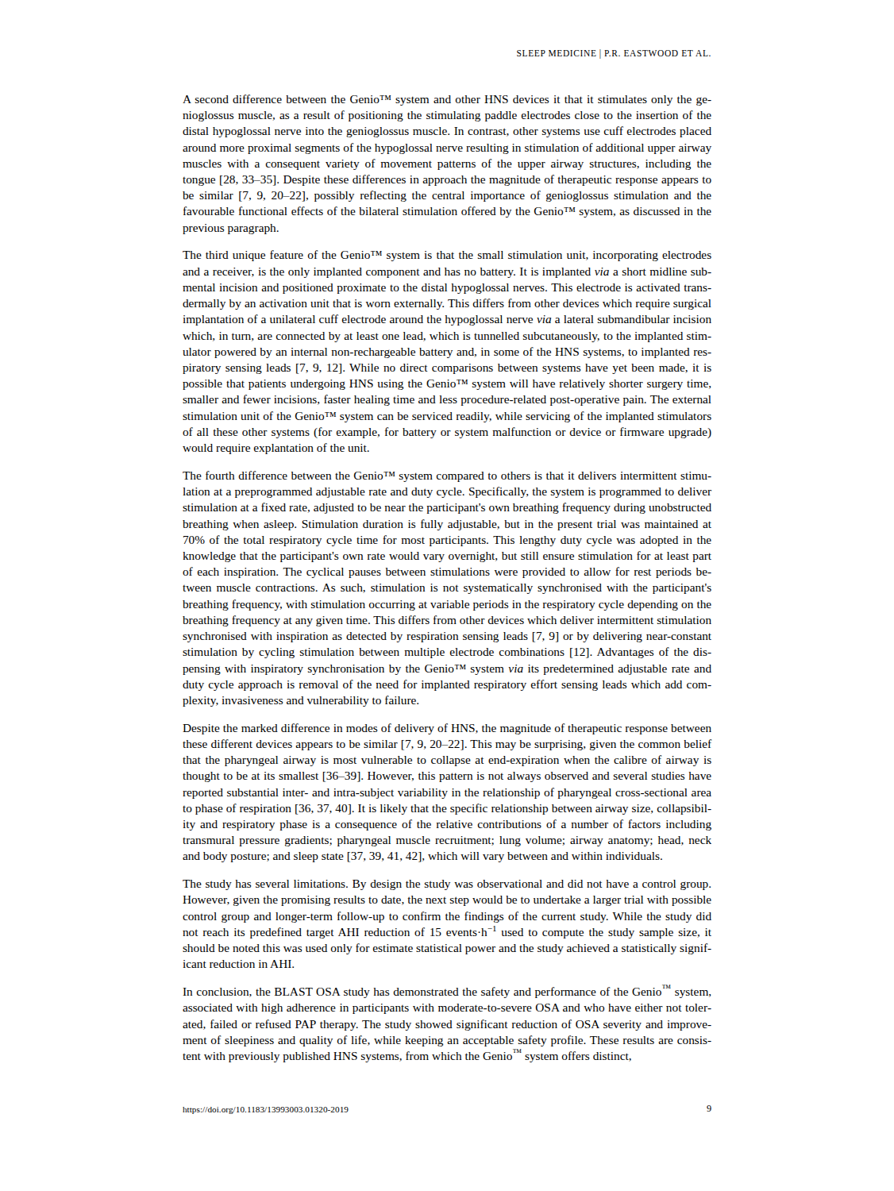SLEEP MEDICINE|P.R. EASTWOOD ET AL.
A second difference between the Genio™ system and other HNS devices it that it stimulates only the genioglossus muscle, as a result of positioning the stimulating paddle electrodes close to the insertion of the distal hypoglossal nerve into the genioglossus muscle. In contrast, other systems use cuff electrodes placed around more proximal segments of the hypoglossal nerve resulting in stimulation of additional upper airway muscles with a consequent variety of movement patterns of the upper airway structures, including the tongue [28, 33–35]. Despite these differences in approach the magnitude of therapeutic response appears to be similar [7, 9, 20–22], possibly reflecting the central importance of genioglossus stimulation and the favourable functional effects of the bilateral stimulation offered by the Genio™ system, as discussed in the previous paragraph.
The third unique feature of the Genio™ system is that the small stimulation unit, incorporating electrodes and a receiver, is the only implanted component and has no battery. It is implanted via a short midline submental incision and positioned proximate to the distal hypoglossal nerves. This electrode is activated transdermally by an activation unit that is worn externally. This differs from other devices which require surgical implantation of a unilateral cuff electrode around the hypoglossal nerve via a lateral submandibular incision which, in turn, are connected by at least one lead, which is tunnelled subcutaneously, to the implanted stimulator powered by an internal non-rechargeable battery and, in some of the HNS systems, to implanted respiratory sensing leads [7, 9, 12]. While no direct comparisons between systems have yet been made, it is possible that patients undergoing HNS using the Genio™ system will have relatively shorter surgery time, smaller and fewer incisions, faster healing time and less procedure-related post-operative pain. The external stimulation unit of the Genio™ system can be serviced readily, while servicing of the implanted stimulators of all these other systems (for example, for battery or system malfunction or device or firmware upgrade) would require explantation of the unit.
The fourth difference between the Genio™ system compared to others is that it delivers intermittent stimulation at a preprogrammed adjustable rate and duty cycle. Specifically, the system is programmed to deliver stimulation at a fixed rate, adjusted to be near the participant's own breathing frequency during unobstructed breathing when asleep. Stimulation duration is fully adjustable, but in the present trial was maintained at 70% of the total respiratory cycle time for most participants. This lengthy duty cycle was adopted in the knowledge that the participant's own rate would vary overnight, but still ensure stimulation for at least part of each inspiration. The cyclical pauses between stimulations were provided to allow for rest periods between muscle contractions. As such, stimulation is not systematically synchronised with the participant's breathing frequency, with stimulation occurring at variable periods in the respiratory cycle depending on the breathing frequency at any given time. This differs from other devices which deliver intermittent stimulation synchronised with inspiration as detected by respiration sensing leads [7, 9] or by delivering near-constant stimulation by cycling stimulation between multiple electrode combinations [12]. Advantages of the dispensing with inspiratory synchronisation by the Genio™ system via its predetermined adjustable rate and duty cycle approach is removal of the need for implanted respiratory effort sensing leads which add complexity, invasiveness and vulnerability to failure.
Despite the marked difference in modes of delivery of HNS, the magnitude of therapeutic response between these different devices appears to be similar [7, 9, 20–22]. This may be surprising, given the common belief that the pharyngeal airway is most vulnerable to collapse at end-expiration when the calibre of airway is thought to be at its smallest [36–39]. However, this pattern is not always observed and several studies have reported substantial inter- and intra-subject variability in the relationship of pharyngeal cross-sectional area to phase of respiration [36, 37, 40]. It is likely that the specific relationship between airway size, collapsibility and respiratory phase is a consequence of the relative contributions of a number of factors including transmural pressure gradients; pharyngeal muscle recruitment; lung volume; airway anatomy; head, neck and body posture; and sleep state [37, 39, 41, 42], which will vary between and within individuals.
The study has several limitations. By design the study was observational and did not have a control group. However, given the promising results to date, the next step would be to undertake a larger trial with possible control group and longer-term follow-up to confirm the findings of the current study. While the study did not reach its predefined target AHI reduction of 15 events·h−1 used to compute the study sample size, it should be noted this was used only for estimate statistical power and the study achieved a statistically significant reduction in AHI.
In conclusion, the BLAST OSA study has demonstrated the safety and performance of the Genio™ system, associated with high adherence in participants with moderate-to-severe OSA and who have either not tolerated, failed or refused PAP therapy. The study showed significant reduction of OSA severity and improvement of sleepiness and quality of life, while keeping an acceptable safety profile. These results are consistent with previously published HNS systems, from which the Genio™ system offers distinct,
https://doi.org/10.1183/13993003.01320-2019
9